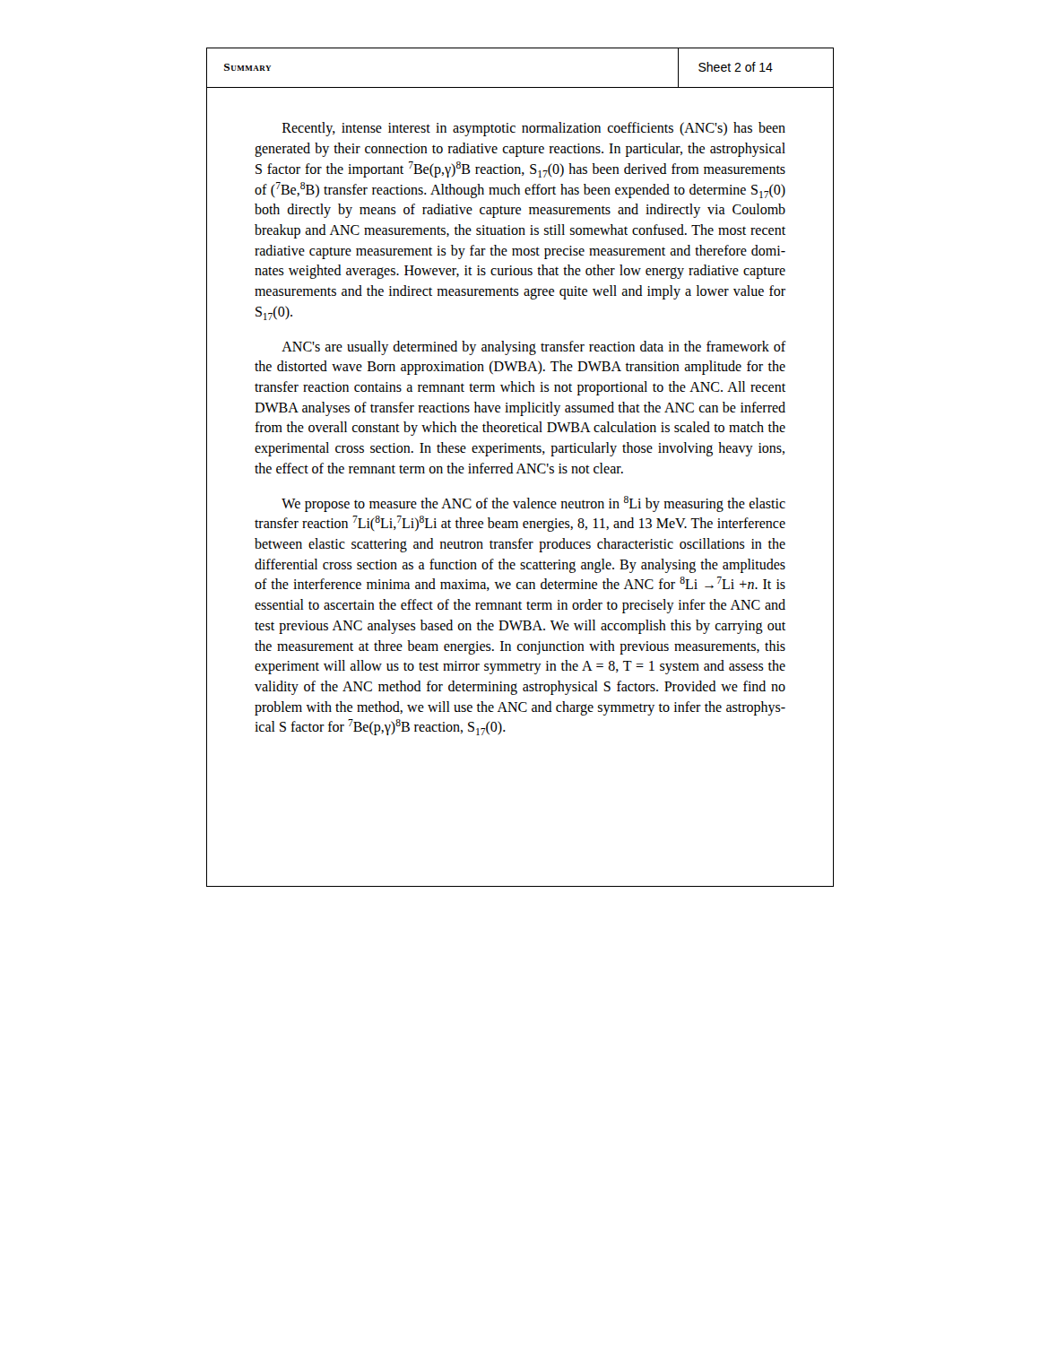Summary
Sheet 2 of 14
Recently, intense interest in asymptotic normalization coefficients (ANC's) has been generated by their connection to radiative capture reactions. In particular, the astrophysical S factor for the important 7Be(p,γ)8B reaction, S17(0) has been derived from measurements of (7Be,8B) transfer reactions. Although much effort has been expended to determine S17(0) both directly by means of radiative capture measurements and indirectly via Coulomb breakup and ANC measurements, the situation is still somewhat confused. The most recent radiative capture measurement is by far the most precise measurement and therefore dominates weighted averages. However, it is curious that the other low energy radiative capture measurements and the indirect measurements agree quite well and imply a lower value for S17(0).
ANC's are usually determined by analysing transfer reaction data in the framework of the distorted wave Born approximation (DWBA). The DWBA transition amplitude for the transfer reaction contains a remnant term which is not proportional to the ANC. All recent DWBA analyses of transfer reactions have implicitly assumed that the ANC can be inferred from the overall constant by which the theoretical DWBA calculation is scaled to match the experimental cross section. In these experiments, particularly those involving heavy ions, the effect of the remnant term on the inferred ANC's is not clear.
We propose to measure the ANC of the valence neutron in 8Li by measuring the elastic transfer reaction 7Li(8Li,7Li)8Li at three beam energies, 8, 11, and 13 MeV. The interference between elastic scattering and neutron transfer produces characteristic oscillations in the differential cross section as a function of the scattering angle. By analysing the amplitudes of the interference minima and maxima, we can determine the ANC for 8Li →7Li +n. It is essential to ascertain the effect of the remnant term in order to precisely infer the ANC and test previous ANC analyses based on the DWBA. We will accomplish this by carrying out the measurement at three beam energies. In conjunction with previous measurements, this experiment will allow us to test mirror symmetry in the A = 8, T = 1 system and assess the validity of the ANC method for determining astrophysical S factors. Provided we find no problem with the method, we will use the ANC and charge symmetry to infer the astrophysical S factor for 7Be(p,γ)8B reaction, S17(0).